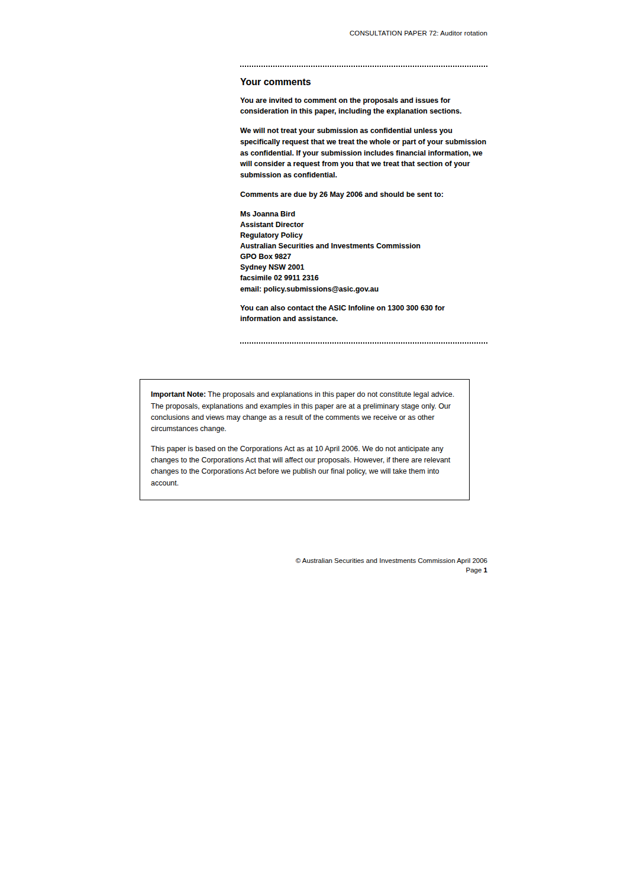CONSULTATION PAPER 72: Auditor rotation
Your comments
You are invited to comment on the proposals and issues for consideration in this paper, including the explanation sections.
We will not treat your submission as confidential unless you specifically request that we treat the whole or part of your submission as confidential. If your submission includes financial information, we will consider a request from you that we treat that section of your submission as confidential.
Comments are due by 26 May 2006 and should be sent to:
Ms Joanna Bird
Assistant Director
Regulatory Policy
Australian Securities and Investments Commission
GPO Box 9827
Sydney NSW 2001
facsimile 02 9911 2316
email: policy.submissions@asic.gov.au
You can also contact the ASIC Infoline on 1300 300 630 for information and assistance.
Important Note: The proposals and explanations in this paper do not constitute legal advice. The proposals, explanations and examples in this paper are at a preliminary stage only. Our conclusions and views may change as a result of the comments we receive or as other circumstances change.
This paper is based on the Corporations Act as at 10 April 2006. We do not anticipate any changes to the Corporations Act that will affect our proposals. However, if there are relevant changes to the Corporations Act before we publish our final policy, we will take them into account.
© Australian Securities and Investments Commission April 2006
Page 1